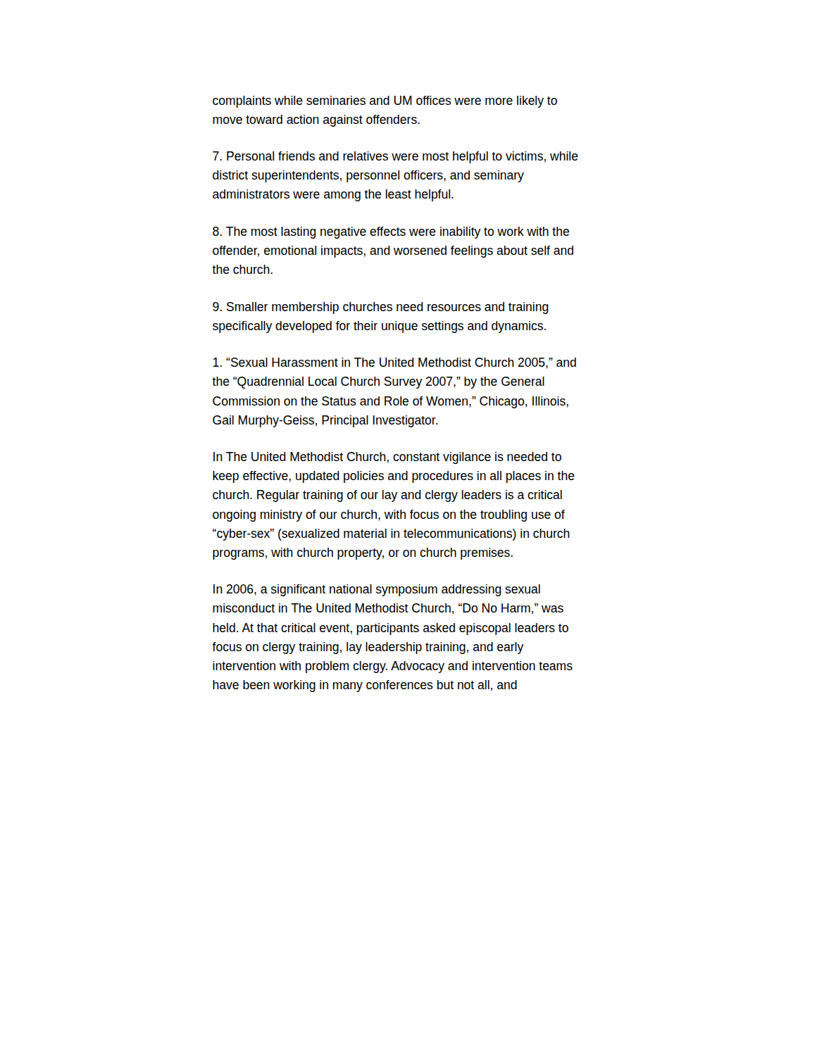complaints while seminaries and UM offices were more likely to move toward action against offenders.
7. Personal friends and relatives were most helpful to victims, while district superintendents, personnel officers, and seminary administrators were among the least helpful.
8. The most lasting negative effects were inability to work with the offender, emotional impacts, and worsened feelings about self and the church.
9. Smaller membership churches need resources and training specifically developed for their unique settings and dynamics.
1. “Sexual Harassment in The United Methodist Church 2005,” and the “Quadrennial Local Church Survey 2007,” by the General Commission on the Status and Role of Women,” Chicago, Illinois, Gail Murphy-Geiss, Principal Investigator.
In The United Methodist Church, constant vigilance is needed to keep effective, updated policies and procedures in all places in the church. Regular training of our lay and clergy leaders is a critical ongoing ministry of our church, with focus on the troubling use of “cyber-sex” (sexualized material in telecommunications) in church programs, with church property, or on church premises.
In 2006, a significant national symposium addressing sexual misconduct in The United Methodist Church, “Do No Harm,” was held. At that critical event, participants asked episcopal leaders to focus on clergy training, lay leadership training, and early intervention with problem clergy. Advocacy and intervention teams have been working in many conferences but not all, and